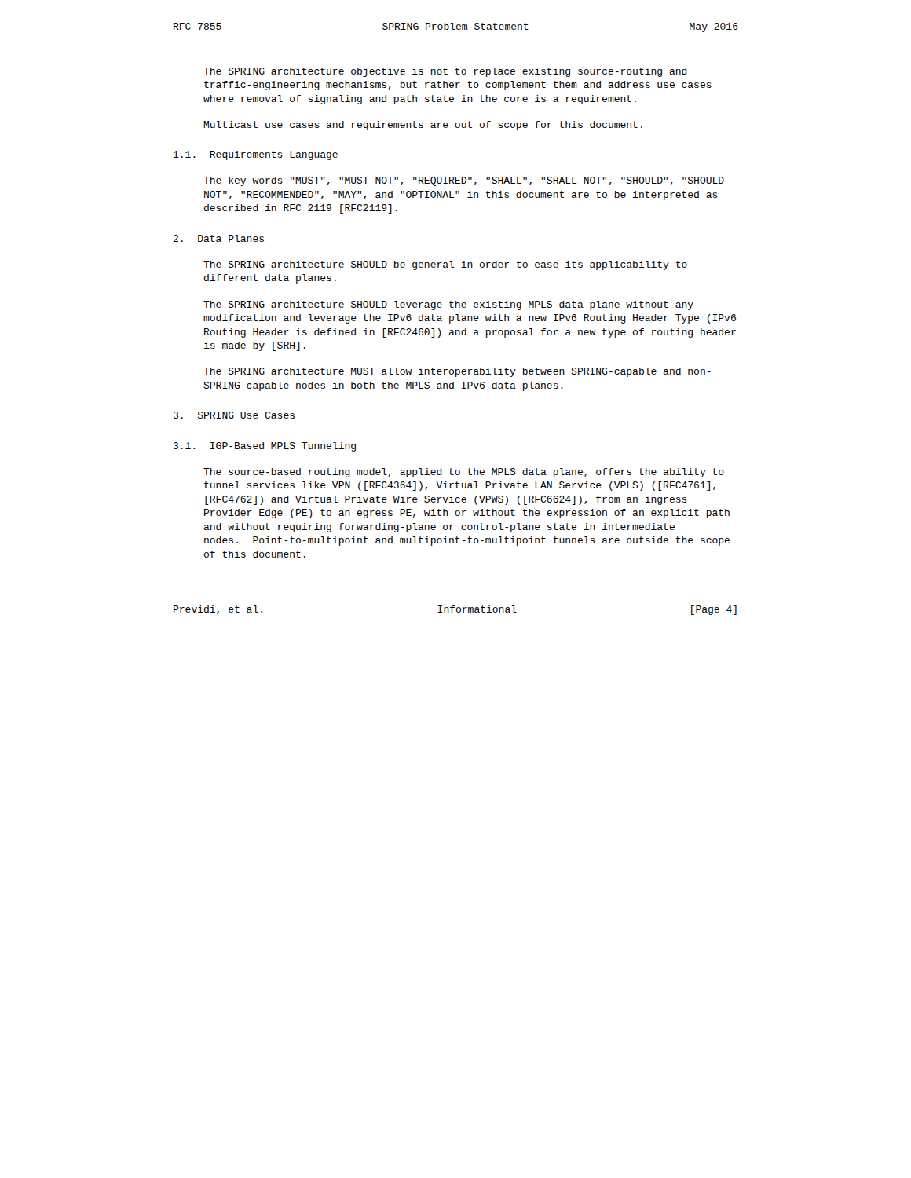RFC 7855 SPRING Problem Statement May 2016
The SPRING architecture objective is not to replace existing source-routing and traffic-engineering mechanisms, but rather to complement them and address use cases where removal of signaling and path state in the core is a requirement.
Multicast use cases and requirements are out of scope for this document.
1.1. Requirements Language
The key words "MUST", "MUST NOT", "REQUIRED", "SHALL", "SHALL NOT", "SHOULD", "SHOULD NOT", "RECOMMENDED", "MAY", and "OPTIONAL" in this document are to be interpreted as described in RFC 2119 [RFC2119].
2. Data Planes
The SPRING architecture SHOULD be general in order to ease its applicability to different data planes.
The SPRING architecture SHOULD leverage the existing MPLS data plane without any modification and leverage the IPv6 data plane with a new IPv6 Routing Header Type (IPv6 Routing Header is defined in [RFC2460]) and a proposal for a new type of routing header is made by [SRH].
The SPRING architecture MUST allow interoperability between SPRING-capable and non-SPRING-capable nodes in both the MPLS and IPv6 data planes.
3. SPRING Use Cases
3.1. IGP-Based MPLS Tunneling
The source-based routing model, applied to the MPLS data plane, offers the ability to tunnel services like VPN ([RFC4364]), Virtual Private LAN Service (VPLS) ([RFC4761], [RFC4762]) and Virtual Private Wire Service (VPWS) ([RFC6624]), from an ingress Provider Edge (PE) to an egress PE, with or without the expression of an explicit path and without requiring forwarding-plane or control-plane state in intermediate nodes. Point-to-multipoint and multipoint-to-multipoint tunnels are outside the scope of this document.
Previdi, et al. Informational [Page 4]